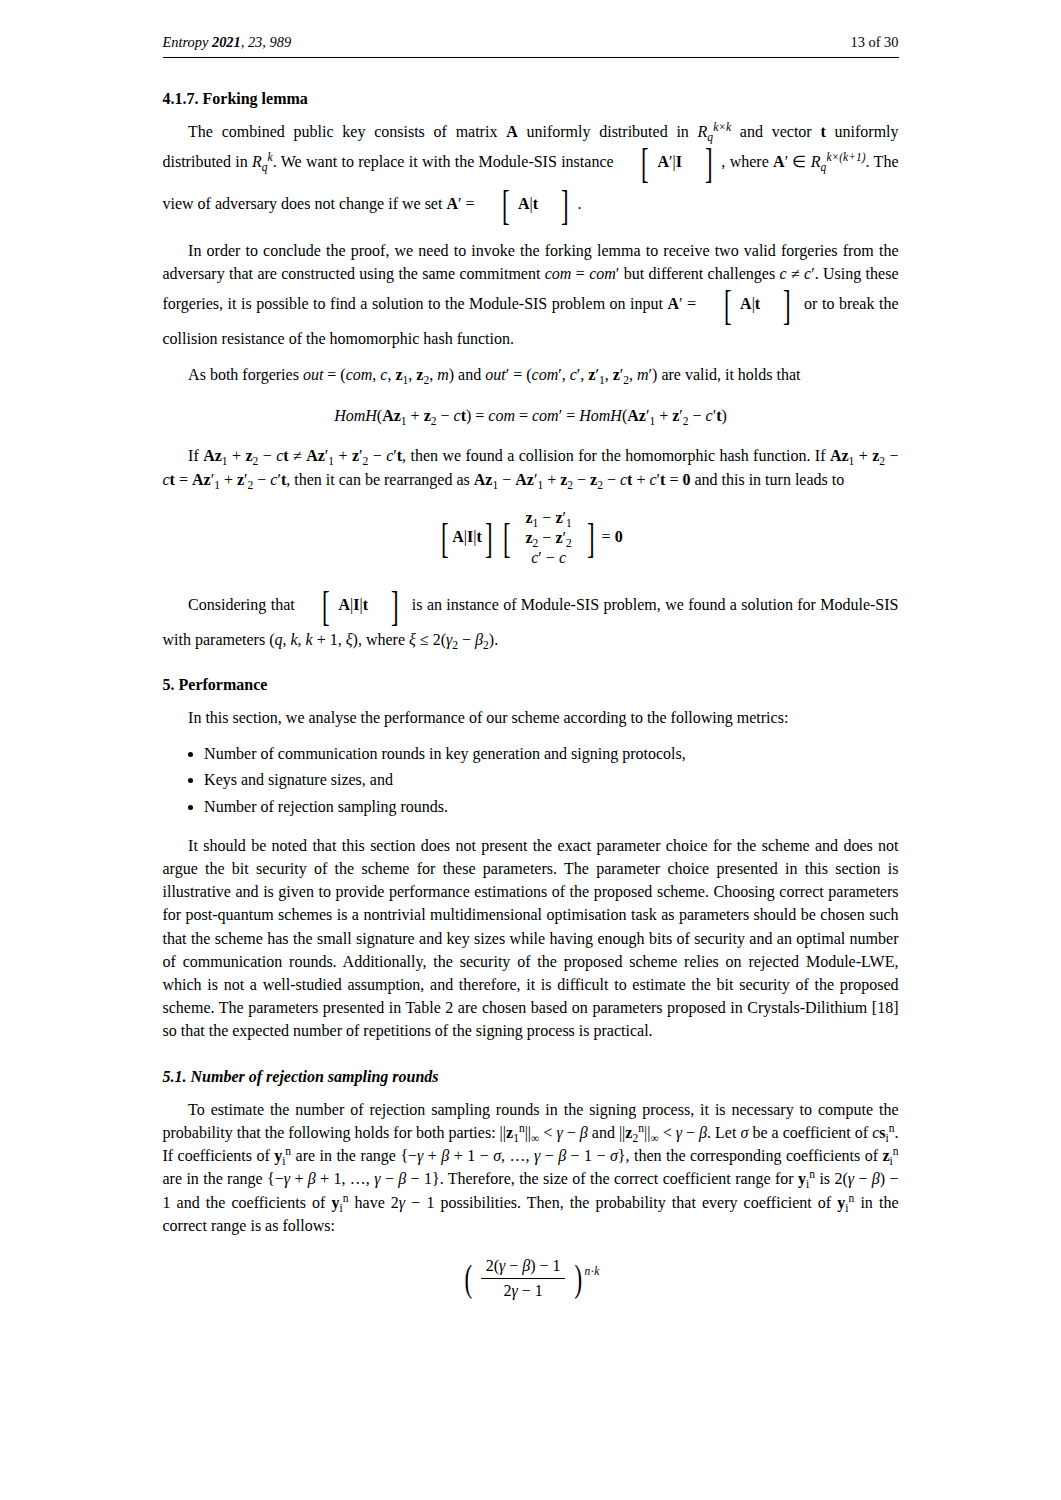Entropy 2021, 23, 989 13 of 30
4.1.7. Forking lemma
The combined public key consists of matrix A uniformly distributed in Rqk×k and vector t uniformly distributed in Rqk. We want to replace it with the Module-SIS instance [A′|I], where A′ ∈ Rqk×(k+1). The view of adversary does not change if we set A′ = [A|t].
In order to conclude the proof, we need to invoke the forking lemma to receive two valid forgeries from the adversary that are constructed using the same commitment com = com′ but different challenges c ≠ c′. Using these forgeries, it is possible to find a solution to the Module-SIS problem on input A′ = [A|t] or to break the collision resistance of the homomorphic hash function.
As both forgeries out = (com, c, z1, z2, m) and out′ = (com′, c′, z′1, z′2, m′) are valid, it holds that
HomH(Az1 + z2 − ct) = com = com′ = HomH(Az′1 + z′2 − c′t)
If Az1 + z2 − ct ≠ Az′1 + z′2 − c′t, then we found a collision for the homomorphic hash function. If Az1 + z2 − ct = Az′1 + z′2 − c′t, then it can be rearranged as Az1 − Az′1 + z2 − z2 − ct + c′t = 0 and this in turn leads to
[A|I|t] [
| z 1 − z ′ 1 |
| z 2 − z ′ 2 |
| c ′ − c |
] = 0
Considering that [A|I|t] is an instance of Module-SIS problem, we found a solution for Module-SIS with parameters (q, k, k + 1, ξ), where ξ ≤ 2(γ2 − β2).
5. Performance
In this section, we analyse the performance of our scheme according to the following metrics:
Number of communication rounds in key generation and signing protocols,
Keys and signature sizes, and
Number of rejection sampling rounds.
It should be noted that this section does not present the exact parameter choice for the scheme and does not argue the bit security of the scheme for these parameters. The parameter choice presented in this section is illustrative and is given to provide performance estimations of the proposed scheme. Choosing correct parameters for post-quantum schemes is a nontrivial multidimensional optimisation task as parameters should be chosen such that the scheme has the small signature and key sizes while having enough bits of security and an optimal number of communication rounds. Additionally, the security of the proposed scheme relies on rejected Module-LWE, which is not a well-studied assumption, and therefore, it is difficult to estimate the bit security of the proposed scheme. The parameters presented in Table 2 are chosen based on parameters proposed in Crystals-Dilithium [18] so that the expected number of repetitions of the signing process is practical.
5.1. Number of rejection sampling rounds
To estimate the number of rejection sampling rounds in the signing process, it is necessary to compute the probability that the following holds for both parties: ||z1n||∞ < γ − β and ||z2n||∞ < γ − β. Let σ be a coefficient of csin. If coefficients of yin are in the range {−γ + β + 1 − σ, …, γ − β − 1 − σ}, then the corresponding coefficients of zin are in the range {−γ + β + 1, …, γ − β − 1}. Therefore, the size of the correct coefficient range for yin is 2(γ − β) − 1 and the coefficients of yin have 2γ − 1 possibilities. Then, the probability that every coefficient of yin in the correct range is as follows:
( 2(γ − β) − 1 2γ − 1 )n·k